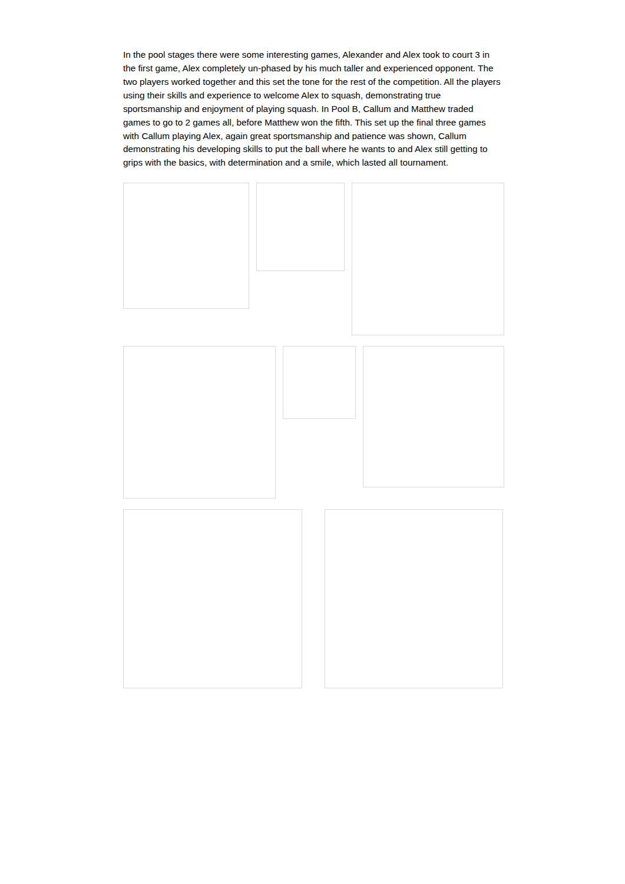In the pool stages there were some interesting games, Alexander and Alex took to court 3 in the first game, Alex completely un-phased by his much taller and experienced opponent. The two players worked together and this set the tone for the rest of the competition. All the players using their skills and experience to welcome Alex to squash, demonstrating true sportsmanship and enjoyment of playing squash. In Pool B, Callum and Matthew traded games to go to 2 games all, before Matthew won the fifth. This set up the final three games with Callum playing Alex, again great sportsmanship and patience was shown, Callum demonstrating his developing skills to put the ball where he wants to and Alex still getting to grips with the basics, with determination and a smile, which lasted all tournament.
Pool stage rally on court
Preparing a forehand
Alexander and Alex on court 3
Ready position during a rally
Alex swinging at the ball
Low retrieval shot
Coaching rally between older and younger player
Eyes on the ball